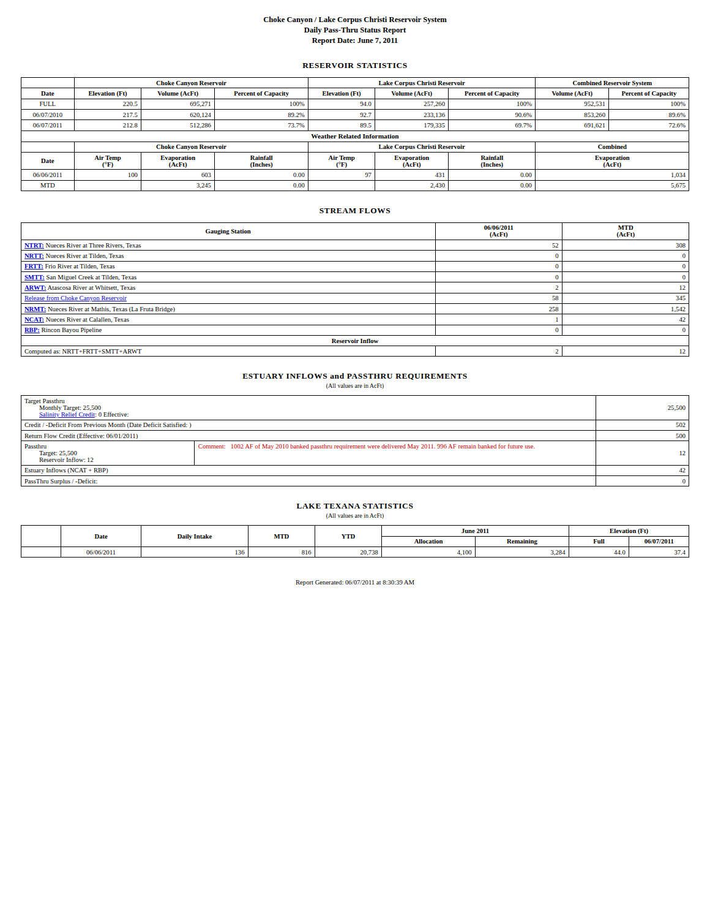Choke Canyon / Lake Corpus Christi Reservoir System
Daily Pass-Thru Status Report
Report Date: June 7, 2011
RESERVOIR STATISTICS
| | Choke Canyon Reservoir | Lake Corpus Christi Reservoir | Combined Reservoir System |
| Date | Elevation (Ft) | Volume (AcFt) | Percent of Capacity | Elevation (Ft) | Volume (AcFt) | Percent of Capacity | Volume (AcFt) | Percent of Capacity |
| FULL | 220.5 | 695,271 | 100% | 94.0 | 257,260 | 100% | 952,531 | 100% |
| 06/07/2010 | 217.5 | 620,124 | 89.2% | 92.7 | 233,136 | 90.6% | 853,260 | 89.6% |
| 06/07/2011 | 212.8 | 512,286 | 73.7% | 89.5 | 179,335 | 69.7% | 691,621 | 72.6% |
| Weather Related Information |
| | Choke Canyon Reservoir | Lake Corpus Christi Reservoir | Combined |
| Date | Air Temp (°F) | Evaporation (AcFt) | Rainfall (Inches) | Air Temp (°F) | Evaporation (AcFt) | Rainfall (Inches) | Evaporation (AcFt) |
| 06/06/2011 | 100 | 603 | 0.00 | 97 | 431 | 0.00 | 1,034 |
| MTD | | 3,245 | 0.00 | | 2,430 | 0.00 | 5,675 |
STREAM FLOWS
| Gauging Station | 06/06/2011 (AcFt) | MTD (AcFt) |
| --- | --- | --- |
| NTRT: Nueces River at Three Rivers, Texas | 52 | 308 |
| NRTT: Nueces River at Tilden, Texas | 0 | 0 |
| FRTT: Frio River at Tilden, Texas | 0 | 0 |
| SMTT: San Miguel Creek at Tilden, Texas | 0 | 0 |
| ARWT: Atascosa River at Whitsett, Texas | 2 | 12 |
| Release from Choke Canyon Reservoir | 58 | 345 |
| NRMT: Nueces River at Mathis, Texas (La Fruta Bridge) | 258 | 1,542 |
| NCAT: Nueces River at Calallen, Texas | 1 | 42 |
| RBP: Rincon Bayou Pipeline | 0 | 0 |
| Reservoir Inflow |
| Computed as: NRTT+FRTT+SMTT+ARWT | 2 | 12 |
ESTUARY INFLOWS and PASSTHRU REQUIREMENTS(All values are in AcFt)
| Target Passthru Monthly Target: 25,500 Salinity Relief Credit : 0 Effective: | 25,500 |
| Credit / -Deficit From Previous Month (Date Deficit Satisfied: ) | 502 |
| Return Flow Credit (Effective: 06/01/2011) | 500 |
| Passthru Target: 25,500 Reservoir Inflow: 12 | Comment: 1002 AF of May 2010 banked passthru requirement were delivered May 2011. 996 AF remain banked for future use. | 12 |
| Estuary Inflows (NCAT + RBP) | 42 |
| PassThru Surplus / -Deficit: | 0 |
LAKE TEXANA STATISTICS(All values are in AcFt)
| | Date | Daily Intake | MTD | YTD | June 2011 | Elevation (Ft) |
| Allocation | Remaining | Full | 06/07/2011 |
| | 06/06/2011 | 136 | 816 | 20,738 | 4,100 | 3,284 | 44.0 | 37.4 |
Report Generated: 06/07/2011 at 8:30:39 AM